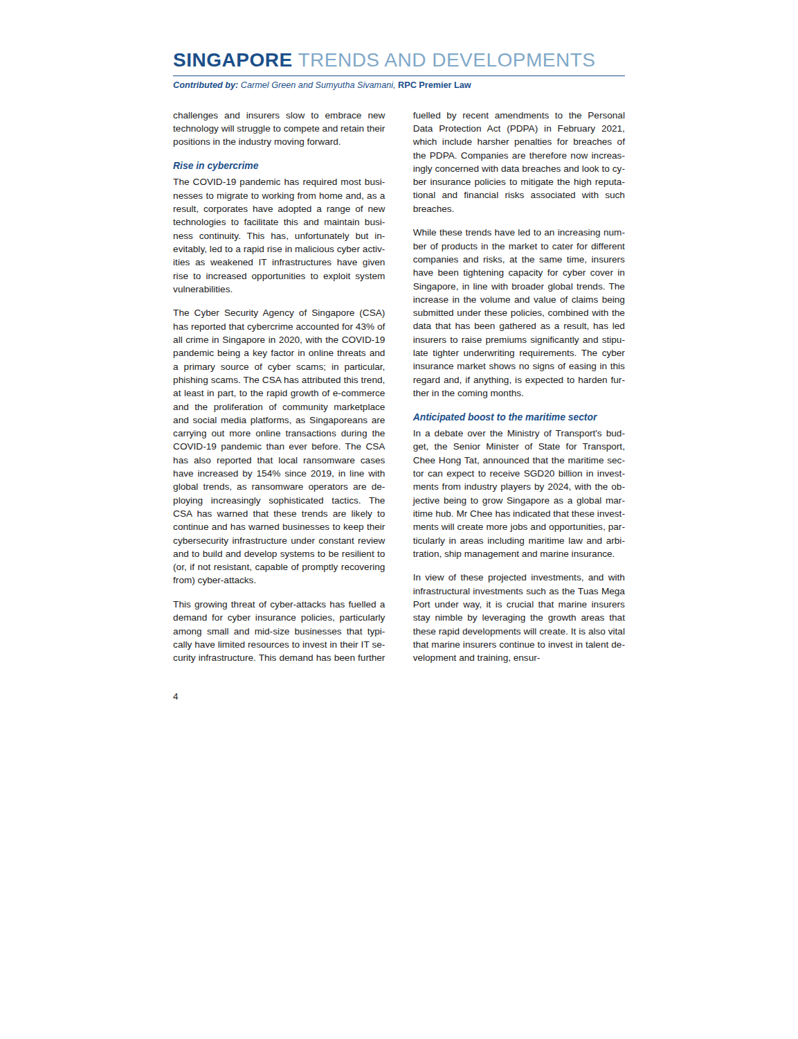SINGAPORE TRENDS AND DEVELOPMENTS
Contributed by: Carmel Green and Sumyutha Sivamani, RPC Premier Law
challenges and insurers slow to embrace new technology will struggle to compete and retain their positions in the industry moving forward.
Rise in cybercrime
The COVID-19 pandemic has required most businesses to migrate to working from home and, as a result, corporates have adopted a range of new technologies to facilitate this and maintain business continuity. This has, unfortunately but inevitably, led to a rapid rise in malicious cyber activities as weakened IT infrastructures have given rise to increased opportunities to exploit system vulnerabilities.
The Cyber Security Agency of Singapore (CSA) has reported that cybercrime accounted for 43% of all crime in Singapore in 2020, with the COVID-19 pandemic being a key factor in online threats and a primary source of cyber scams; in particular, phishing scams. The CSA has attributed this trend, at least in part, to the rapid growth of e-commerce and the proliferation of community marketplace and social media platforms, as Singaporeans are carrying out more online transactions during the COVID-19 pandemic than ever before. The CSA has also reported that local ransomware cases have increased by 154% since 2019, in line with global trends, as ransomware operators are deploying increasingly sophisticated tactics. The CSA has warned that these trends are likely to continue and has warned businesses to keep their cybersecurity infrastructure under constant review and to build and develop systems to be resilient to (or, if not resistant, capable of promptly recovering from) cyber-attacks.
This growing threat of cyber-attacks has fuelled a demand for cyber insurance policies, particularly among small and mid-size businesses that typically have limited resources to invest in their IT security infrastructure. This demand has been further fuelled by recent amendments to the Personal Data Protection Act (PDPA) in February 2021, which include harsher penalties for breaches of the PDPA. Companies are therefore now increasingly concerned with data breaches and look to cyber insurance policies to mitigate the high reputational and financial risks associated with such breaches.
While these trends have led to an increasing number of products in the market to cater for different companies and risks, at the same time, insurers have been tightening capacity for cyber cover in Singapore, in line with broader global trends. The increase in the volume and value of claims being submitted under these policies, combined with the data that has been gathered as a result, has led insurers to raise premiums significantly and stipulate tighter underwriting requirements. The cyber insurance market shows no signs of easing in this regard and, if anything, is expected to harden further in the coming months.
Anticipated boost to the maritime sector
In a debate over the Ministry of Transport's budget, the Senior Minister of State for Transport, Chee Hong Tat, announced that the maritime sector can expect to receive SGD20 billion in investments from industry players by 2024, with the objective being to grow Singapore as a global maritime hub. Mr Chee has indicated that these investments will create more jobs and opportunities, particularly in areas including maritime law and arbitration, ship management and marine insurance.
In view of these projected investments, and with infrastructural investments such as the Tuas Mega Port under way, it is crucial that marine insurers stay nimble by leveraging the growth areas that these rapid developments will create. It is also vital that marine insurers continue to invest in talent development and training, ensur-
4